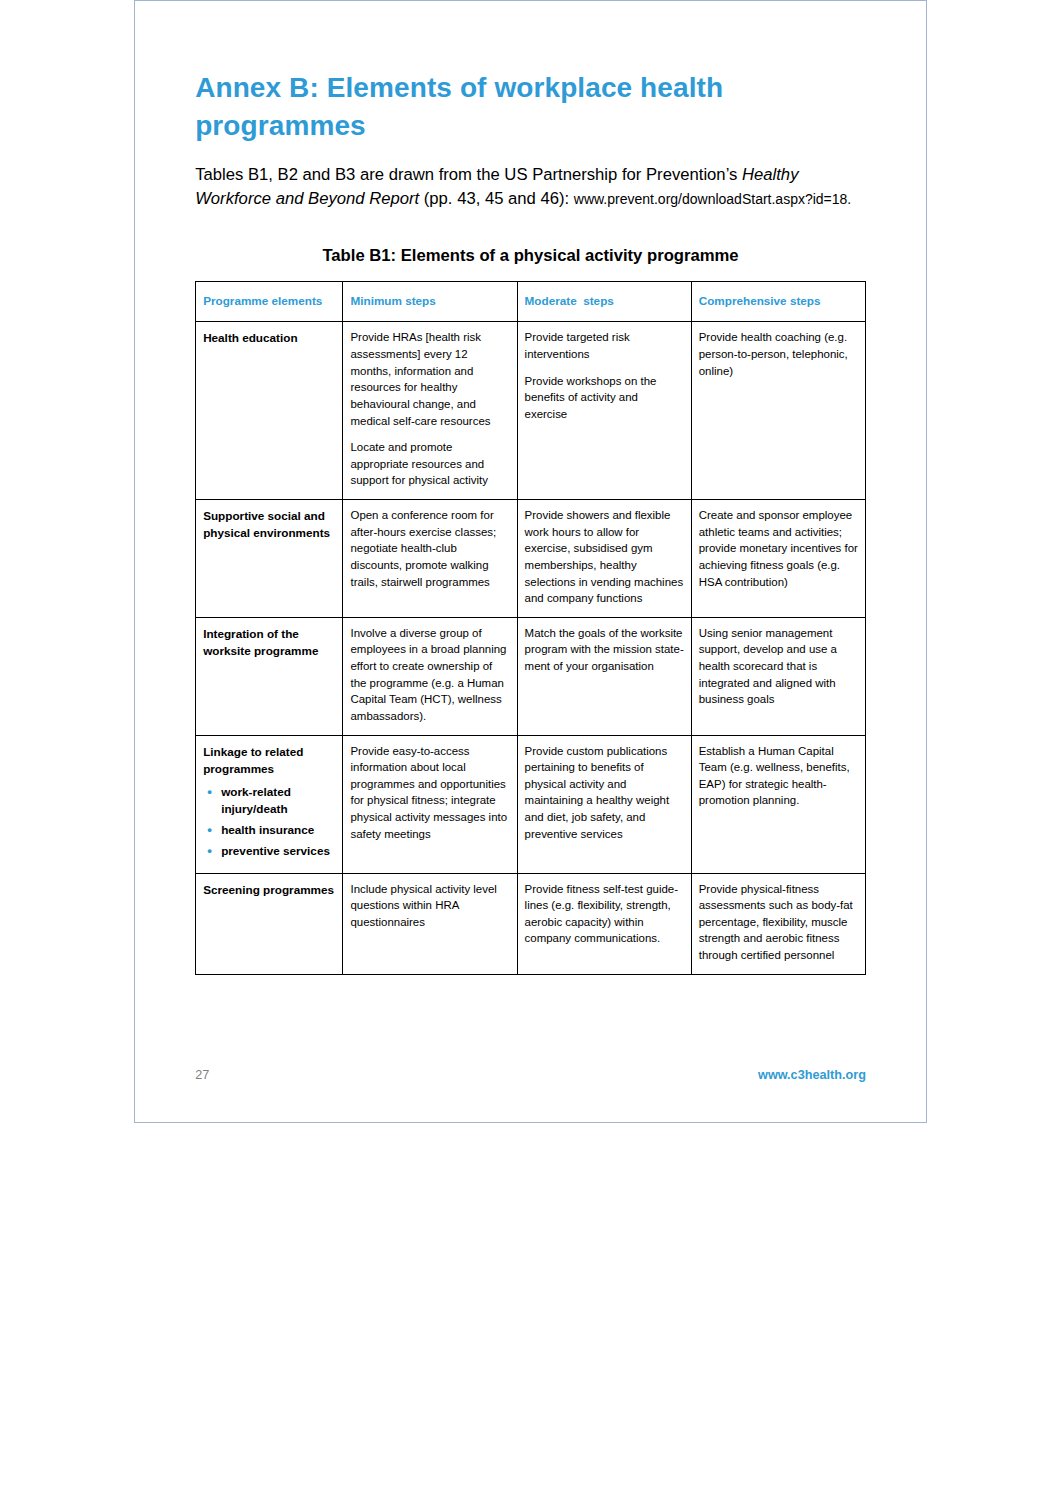Annex B: Elements of workplace health programmes
Tables B1, B2 and B3 are drawn from the US Partnership for Prevention’s Healthy Workforce and Beyond Report (pp. 43, 45 and 46): www.prevent.org/downloadStart.aspx?id=18.
Table B1: Elements of a physical activity programme
| Programme elements | Minimum steps | Moderate steps | Comprehensive steps |
| --- | --- | --- | --- |
| Health education | Provide HRAs [health risk assessments] every 12 months, information and resources for healthy behavioural change, and medical self-care resources Locate and promote appropriate resources and support for physical activity | Provide targeted risk interventions Provide workshops on the benefits of activity and exercise | Provide health coaching (e.g. person-to-person, telephonic, online) |
| Supportive social and physical environments | Open a conference room for after-hours exercise classes; negotiate health-club discounts, promote walking trails, stairwell programmes | Provide showers and flexible work hours to allow for exercise, subsidised gym memberships, healthy selections in vending machines and company functions | Create and sponsor employee athletic teams and activities; provide monetary incentives for achieving fitness goals (e.g. HSA contribution) |
| Integration of the worksite programme | Involve a diverse group of employees in a broad planning effort to create ownership of the programme (e.g. a Human Capital Team (HCT), wellness ambassadors). | Match the goals of the worksite program with the mission state-ment of your organisation | Using senior management support, develop and use a health scorecard that is integrated and aligned with business goals |
| Linkage to related programmes work-related injury/death health insurance preventive services | Provide easy-to-access information about local programmes and opportunities for physical fitness; integrate physical activity messages into safety meetings | Provide custom publications pertaining to benefits of physical activity and maintaining a healthy weight and diet, job safety, and preventive services | Establish a Human Capital Team (e.g. wellness, benefits, EAP) for strategic health-promotion planning. |
| Screening programmes | Include physical activity level questions within HRA questionnaires | Provide fitness self-test guide-lines (e.g. flexibility, strength, aerobic capacity) within company communications. | Provide physical-fitness assessments such as body-fat percentage, flexibility, muscle strength and aerobic fitness through certified personnel |
27 www.c3health.org